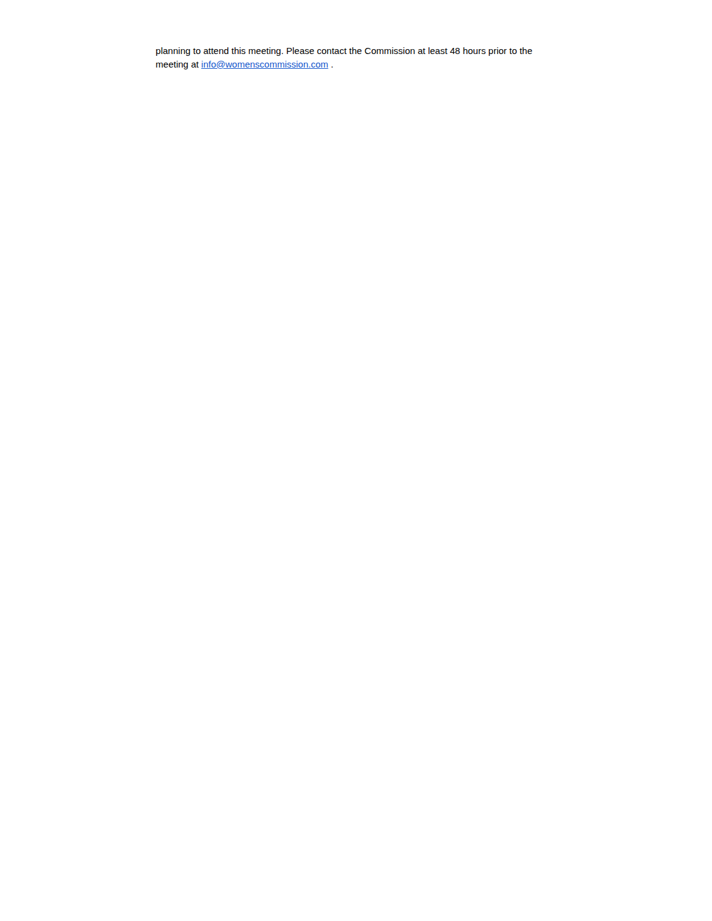planning to attend this meeting. Please contact the Commission at least 48 hours prior to the meeting at info@womenscommission.com .